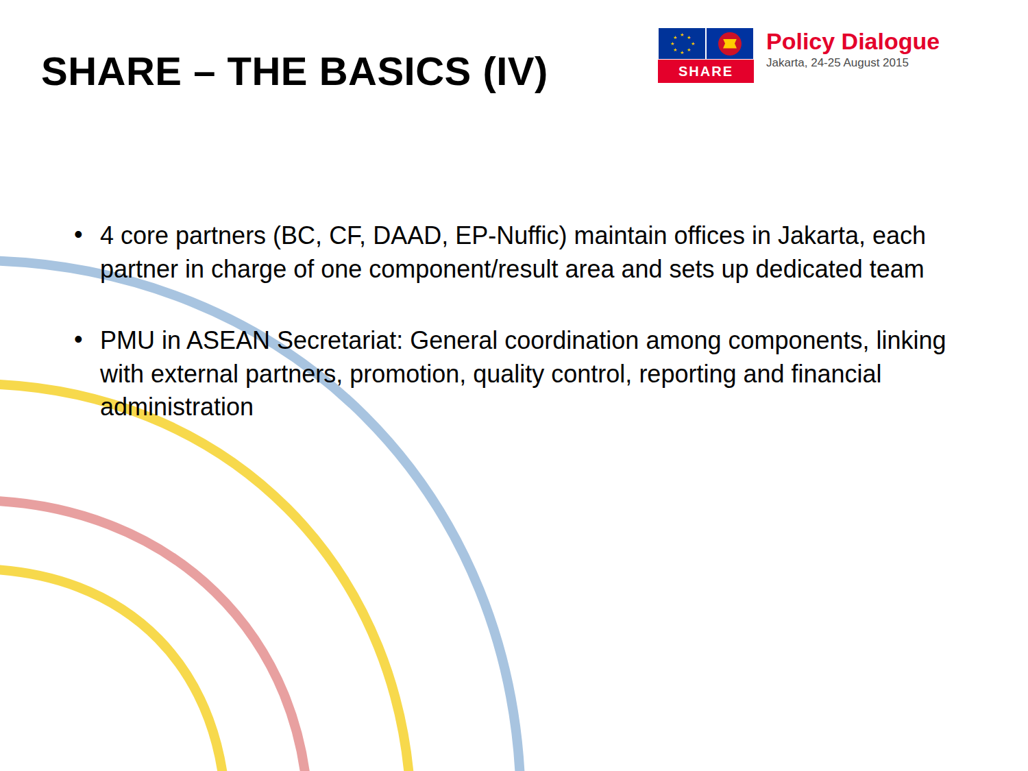SHARE – THE BASICS (IV)
★ ★ ★ ★ ★ ★ ★ ★
SHARE
Policy Dialogue
Jakarta, 24-25 August 2015
4 core partners (BC, CF, DAAD, EP-Nuffic) maintain offices in Jakarta, each partner in charge of one component/result area and sets up dedicated team
PMU in ASEAN Secretariat: General coordination among components, linking with external partners, promotion, quality control, reporting and financial administration